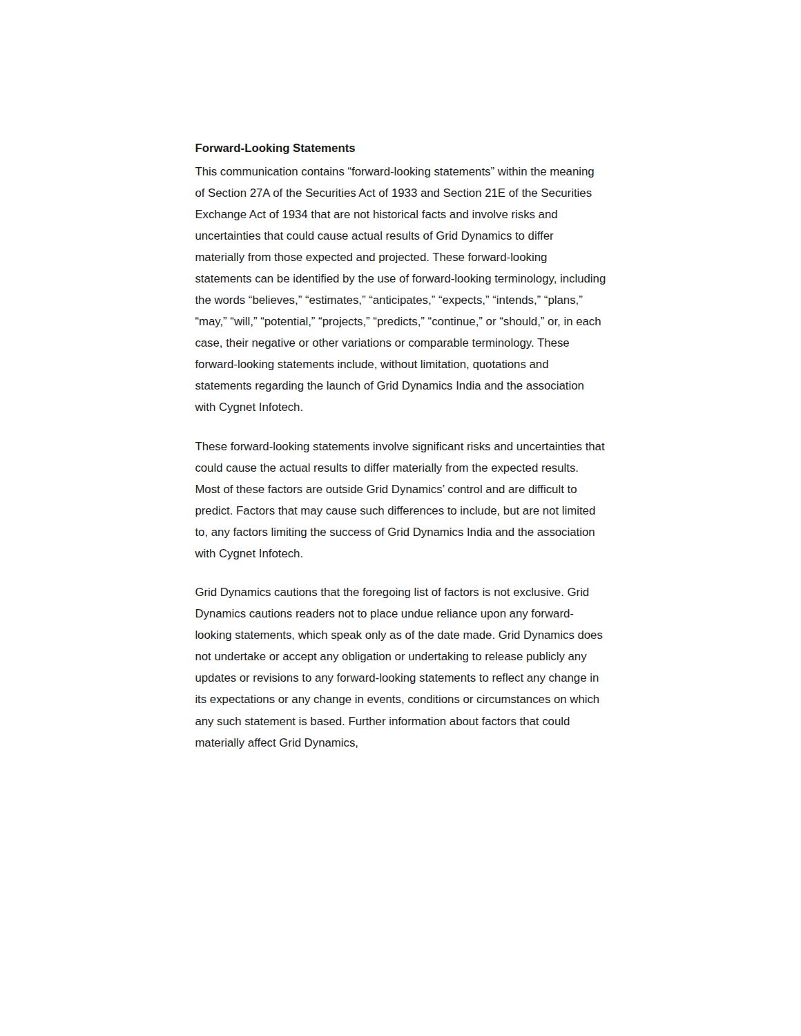Forward-Looking Statements
This communication contains “forward-looking statements” within the meaning of Section 27A of the Securities Act of 1933 and Section 21E of the Securities Exchange Act of 1934 that are not historical facts and involve risks and uncertainties that could cause actual results of Grid Dynamics to differ materially from those expected and projected. These forward-looking statements can be identified by the use of forward-looking terminology, including the words “believes,” “estimates,” “anticipates,” “expects,” “intends,” “plans,” “may,” “will,” “potential,” “projects,” “predicts,” “continue,” or “should,” or, in each case, their negative or other variations or comparable terminology. These forward-looking statements include, without limitation, quotations and statements regarding the launch of Grid Dynamics India and the association with Cygnet Infotech.
These forward-looking statements involve significant risks and uncertainties that could cause the actual results to differ materially from the expected results. Most of these factors are outside Grid Dynamics’ control and are difficult to predict. Factors that may cause such differences to include, but are not limited to, any factors limiting the success of Grid Dynamics India and the association with Cygnet Infotech.
Grid Dynamics cautions that the foregoing list of factors is not exclusive. Grid Dynamics cautions readers not to place undue reliance upon any forward-looking statements, which speak only as of the date made. Grid Dynamics does not undertake or accept any obligation or undertaking to release publicly any updates or revisions to any forward-looking statements to reflect any change in its expectations or any change in events, conditions or circumstances on which any such statement is based. Further information about factors that could materially affect Grid Dynamics,